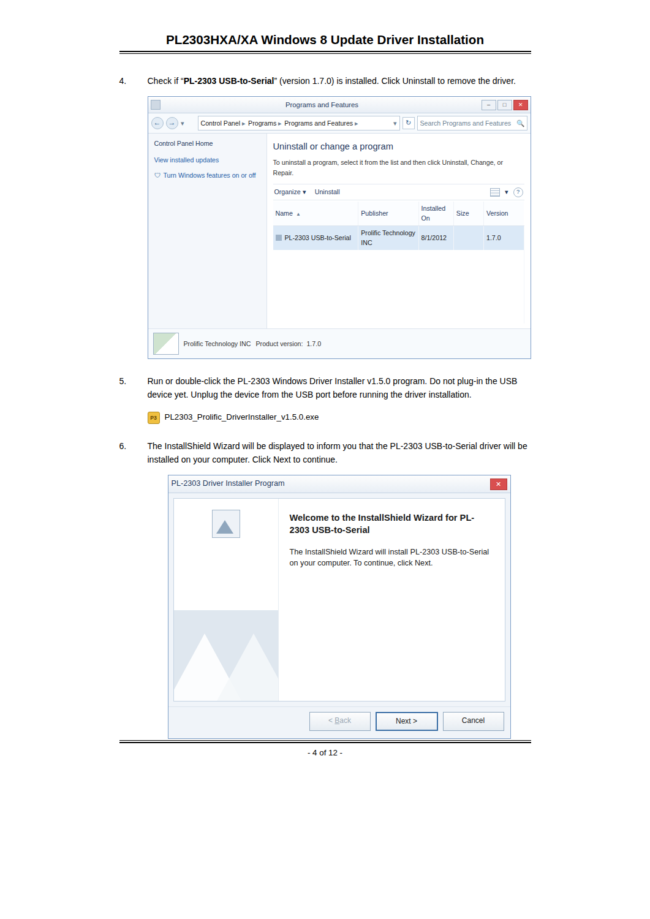PL2303HXA/XA Windows 8 Update Driver Installation
Check if “PL-2303 USB-to-Serial” (version 1.7.0) is installed. Click Uninstall to remove the driver.
Programs and Features – □ ✕
← → ▾ Control Panel Programs Programs and Features ▾ ↻ Search Programs and Features 🔍
Control Panel Home
View installed updates Turn Windows features on or off
Uninstall or change a program
To uninstall a program, select it from the list and then click Uninstall, Change, or Repair.
Organize Uninstall ▾ ?
| Name ▲ | Publisher | Installed On | Size | Version |
| --- | --- | --- | --- | --- |
| PL-2303 USB-to-Serial | Prolific Technology INC | 8/1/2012 | | 1.7.0 |
Prolific Technology INC Product version: 1.7.0
Run or double-click the PL-2303 Windows Driver Installer v1.5.0 program. Do not plug-in the USB device yet. Unplug the device from the USB port before running the driver installation.
PL2303_Prolific_DriverInstaller_v1.5.0.exe
The InstallShield Wizard will be displayed to inform you that the PL-2303 USB-to-Serial driver will be installed on your computer. Click Next to continue.
PL-2303 Driver Installer Program ✕
Welcome to the InstallShield Wizard for PL-2303 USB-to-Serial
The InstallShield Wizard will install PL-2303 USB-to-Serial on your computer. To continue, click Next.
< Back Next > Cancel
- 4 of 12 -